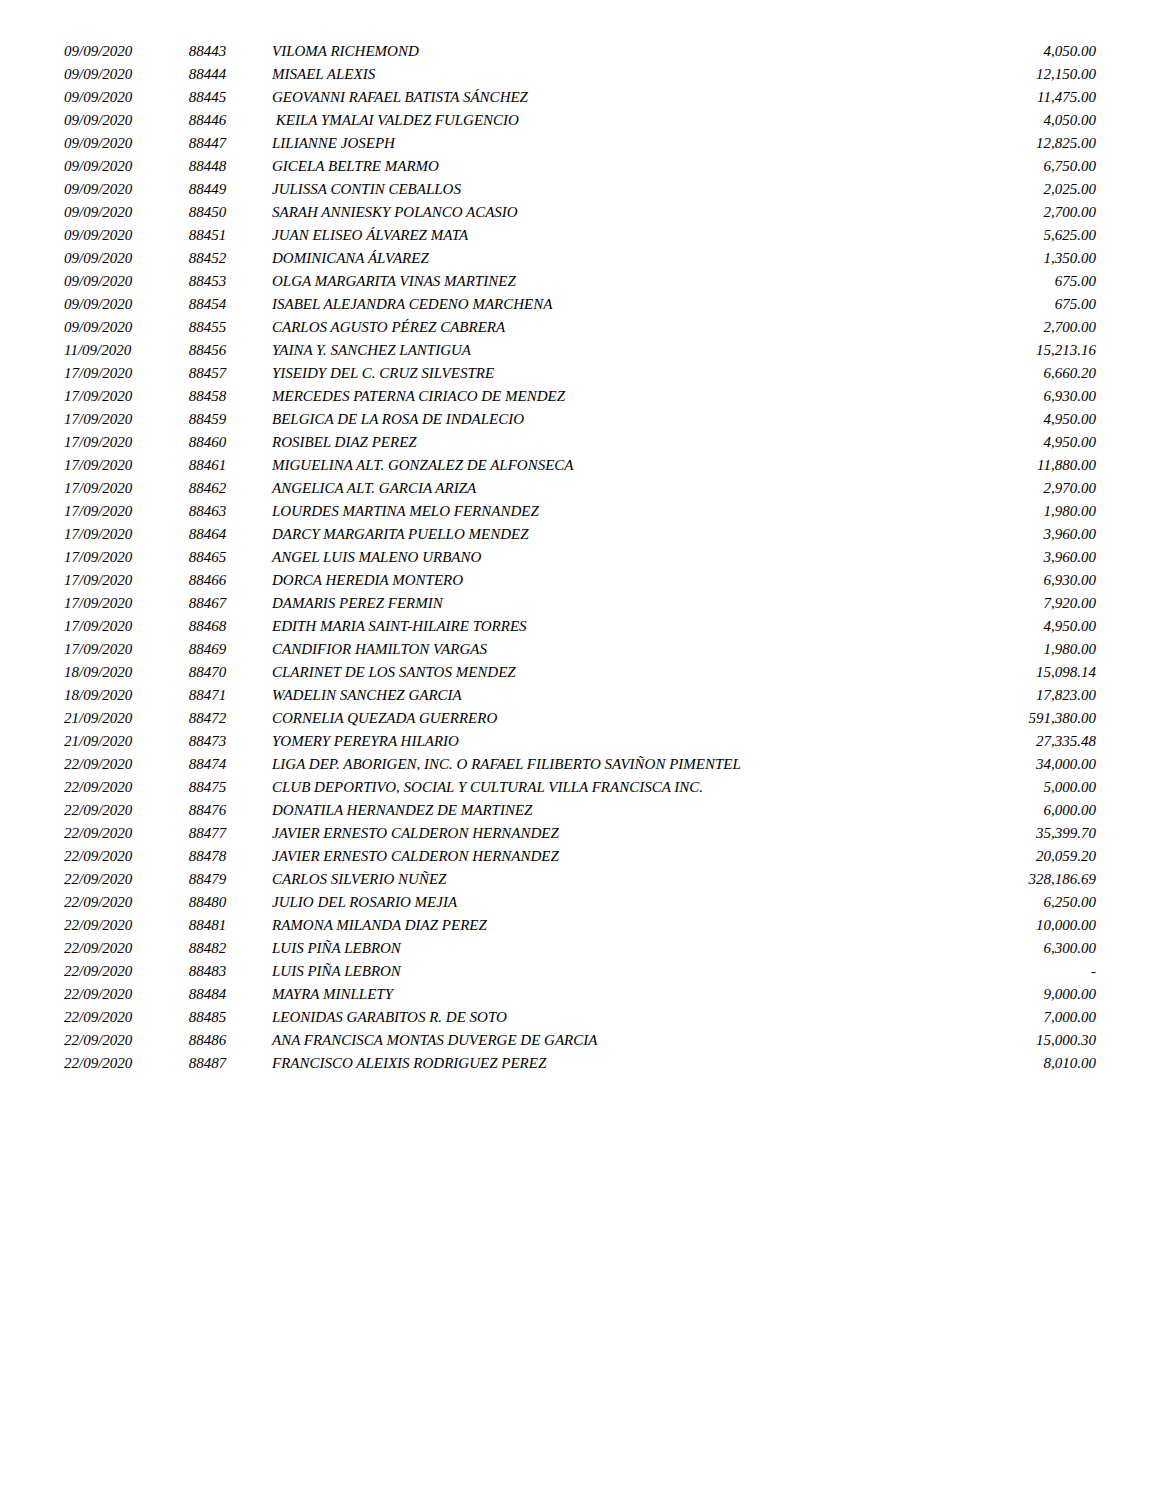| 09/09/2020 | 88443 | VILOMA RICHEMOND | 4,050.00 |
| 09/09/2020 | 88444 | MISAEL ALEXIS | 12,150.00 |
| 09/09/2020 | 88445 | GEOVANNI RAFAEL BATISTA SÁNCHEZ | 11,475.00 |
| 09/09/2020 | 88446 | KEILA YMALAI VALDEZ FULGENCIO | 4,050.00 |
| 09/09/2020 | 88447 | LILIANNE JOSEPH | 12,825.00 |
| 09/09/2020 | 88448 | GICELA BELTRE MARMO | 6,750.00 |
| 09/09/2020 | 88449 | JULISSA CONTIN CEBALLOS | 2,025.00 |
| 09/09/2020 | 88450 | SARAH ANNIESKY POLANCO ACASIO | 2,700.00 |
| 09/09/2020 | 88451 | JUAN ELISEO ÁLVAREZ MATA | 5,625.00 |
| 09/09/2020 | 88452 | DOMINICANA ÁLVAREZ | 1,350.00 |
| 09/09/2020 | 88453 | OLGA MARGARITA VINAS MARTINEZ | 675.00 |
| 09/09/2020 | 88454 | ISABEL ALEJANDRA CEDENO MARCHENA | 675.00 |
| 09/09/2020 | 88455 | CARLOS AGUSTO PÉREZ CABRERA | 2,700.00 |
| 11/09/2020 | 88456 | YAINA Y. SANCHEZ LANTIGUA | 15,213.16 |
| 17/09/2020 | 88457 | YISEIDY DEL C. CRUZ SILVESTRE | 6,660.20 |
| 17/09/2020 | 88458 | MERCEDES PATERNA CIRIACO DE MENDEZ | 6,930.00 |
| 17/09/2020 | 88459 | BELGICA DE LA ROSA DE INDALECIO | 4,950.00 |
| 17/09/2020 | 88460 | ROSIBEL DIAZ PEREZ | 4,950.00 |
| 17/09/2020 | 88461 | MIGUELINA ALT. GONZALEZ DE ALFONSECA | 11,880.00 |
| 17/09/2020 | 88462 | ANGELICA ALT. GARCIA ARIZA | 2,970.00 |
| 17/09/2020 | 88463 | LOURDES MARTINA MELO FERNANDEZ | 1,980.00 |
| 17/09/2020 | 88464 | DARCY MARGARITA PUELLO MENDEZ | 3,960.00 |
| 17/09/2020 | 88465 | ANGEL LUIS MALENO URBANO | 3,960.00 |
| 17/09/2020 | 88466 | DORCA HEREDIA MONTERO | 6,930.00 |
| 17/09/2020 | 88467 | DAMARIS PEREZ FERMIN | 7,920.00 |
| 17/09/2020 | 88468 | EDITH MARIA SAINT-HILAIRE TORRES | 4,950.00 |
| 17/09/2020 | 88469 | CANDIFIOR HAMILTON VARGAS | 1,980.00 |
| 18/09/2020 | 88470 | CLARINET DE LOS SANTOS MENDEZ | 15,098.14 |
| 18/09/2020 | 88471 | WADELIN SANCHEZ GARCIA | 17,823.00 |
| 21/09/2020 | 88472 | CORNELIA QUEZADA GUERRERO | 591,380.00 |
| 21/09/2020 | 88473 | YOMERY PEREYRA HILARIO | 27,335.48 |
| 22/09/2020 | 88474 | LIGA DEP. ABORIGEN, INC. O RAFAEL FILIBERTO SAVIÑON PIMENTEL | 34,000.00 |
| 22/09/2020 | 88475 | CLUB DEPORTIVO, SOCIAL Y CULTURAL VILLA FRANCISCA INC. | 5,000.00 |
| 22/09/2020 | 88476 | DONATILA HERNANDEZ DE MARTINEZ | 6,000.00 |
| 22/09/2020 | 88477 | JAVIER ERNESTO CALDERON HERNANDEZ | 35,399.70 |
| 22/09/2020 | 88478 | JAVIER ERNESTO CALDERON HERNANDEZ | 20,059.20 |
| 22/09/2020 | 88479 | CARLOS SILVERIO NUÑEZ | 328,186.69 |
| 22/09/2020 | 88480 | JULIO DEL ROSARIO MEJIA | 6,250.00 |
| 22/09/2020 | 88481 | RAMONA MILANDA DIAZ PEREZ | 10,000.00 |
| 22/09/2020 | 88482 | LUIS PIÑA LEBRON | 6,300.00 |
| 22/09/2020 | 88483 | LUIS PIÑA LEBRON | - |
| 22/09/2020 | 88484 | MAYRA MINLLETY | 9,000.00 |
| 22/09/2020 | 88485 | LEONIDAS GARABITOS R. DE SOTO | 7,000.00 |
| 22/09/2020 | 88486 | ANA FRANCISCA MONTAS DUVERGE DE GARCIA | 15,000.30 |
| 22/09/2020 | 88487 | FRANCISCO ALEIXIS RODRIGUEZ PEREZ | 8,010.00 |